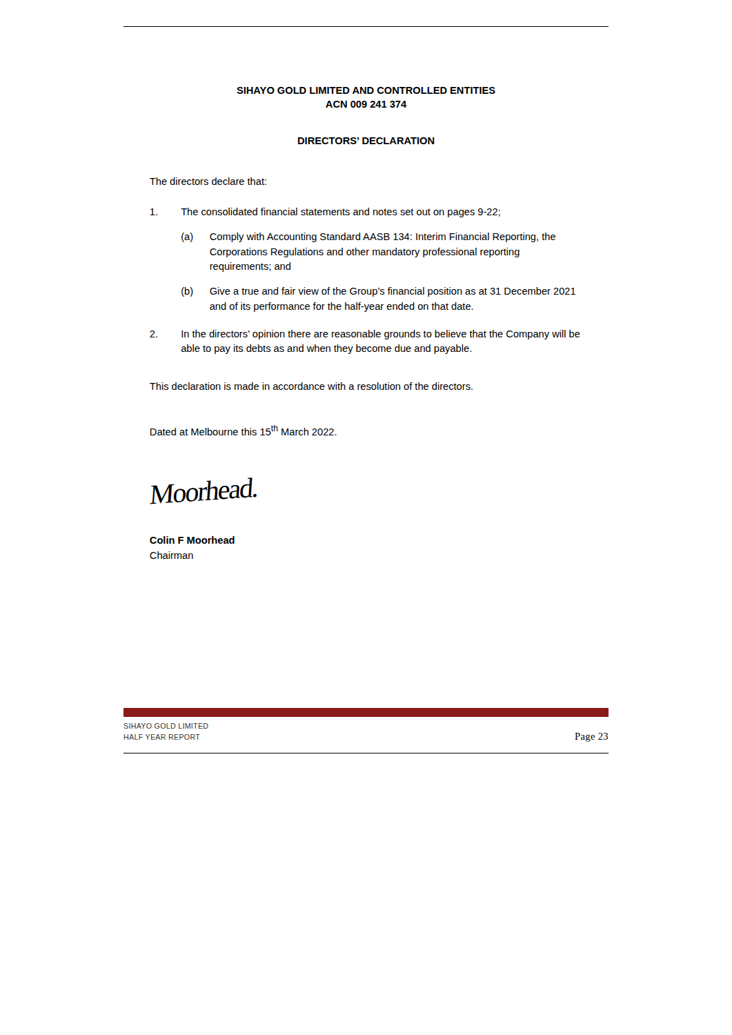SIHAYO GOLD LIMITED AND CONTROLLED ENTITIES
ACN 009 241 374
DIRECTORS’ DECLARATION
The directors declare that:
The consolidated financial statements and notes set out on pages 9-22;
Comply with Accounting Standard AASB 134: Interim Financial Reporting, the Corporations Regulations and other mandatory professional reporting requirements; and
Give a true and fair view of the Group’s financial position as at 31 December 2021 and of its performance for the half-year ended on that date.
In the directors’ opinion there are reasonable grounds to believe that the Company will be able to pay its debts as and when they become due and payable.
This declaration is made in accordance with a resolution of the directors.
Dated at Melbourne this 15th March 2022.
Moorhead.
Colin F Moorhead
Chairman
SIHAYO GOLD LIMITED
HALF YEAR REPORT
Page 23